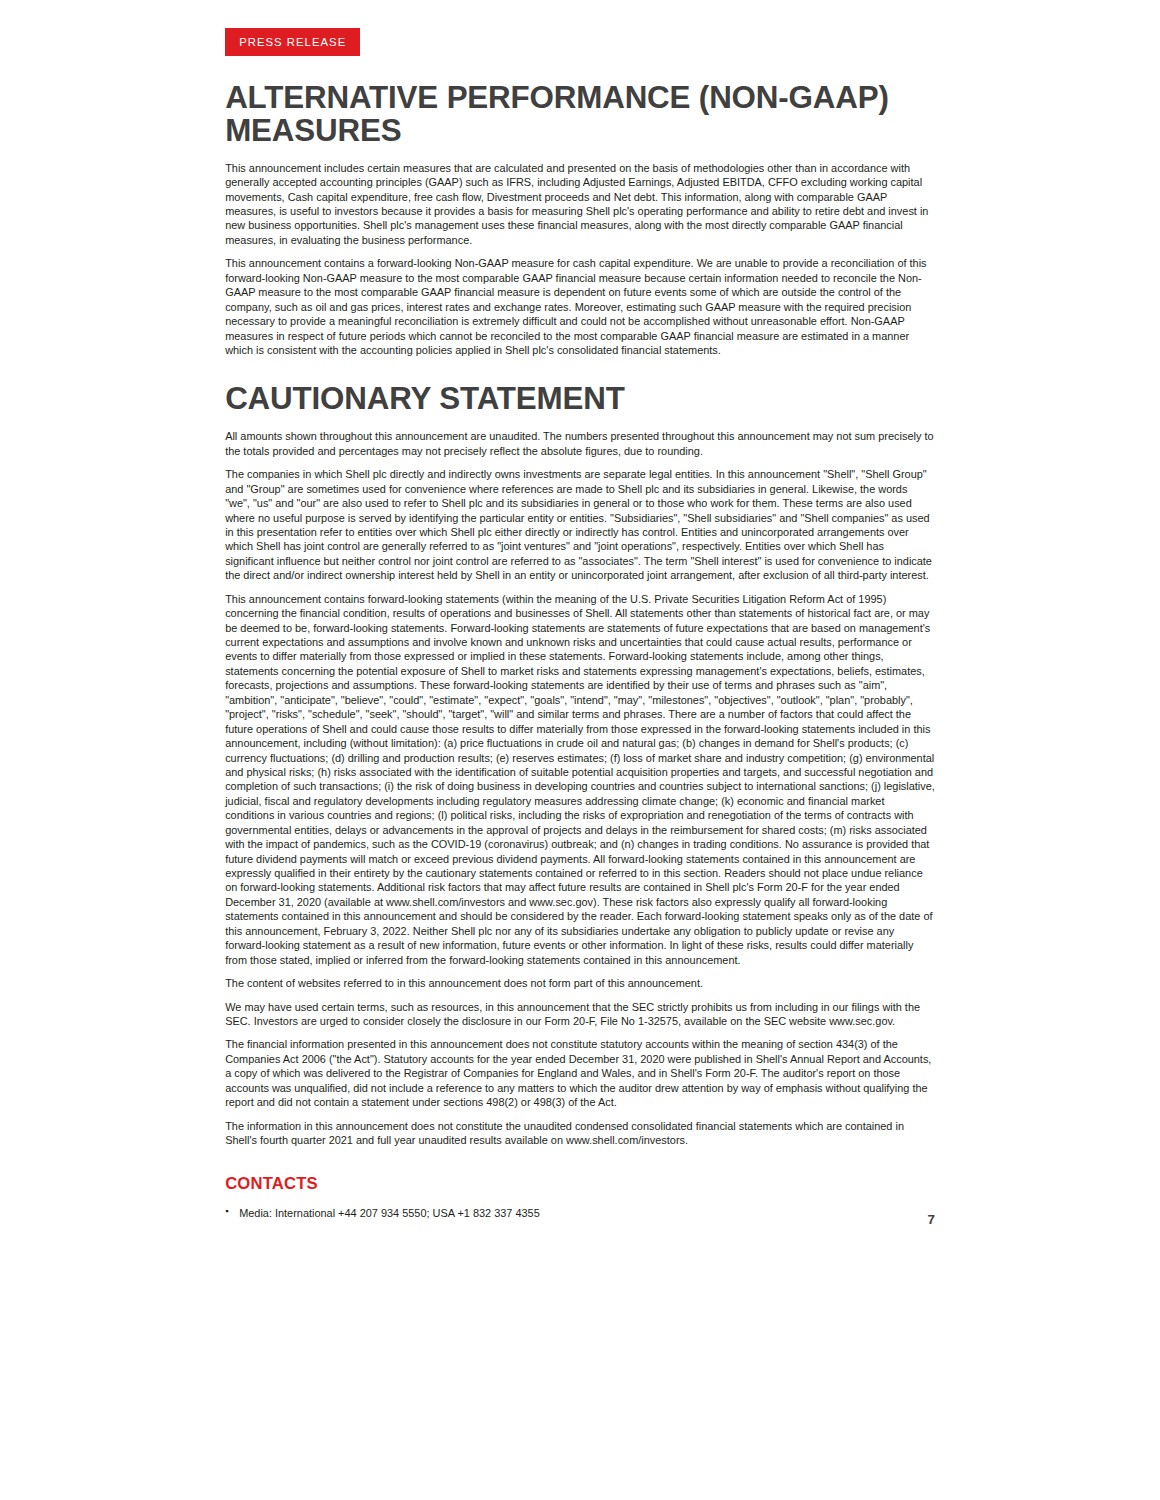PRESS RELEASE
ALTERNATIVE PERFORMANCE (NON-GAAP) MEASURES
This announcement includes certain measures that are calculated and presented on the basis of methodologies other than in accordance with generally accepted accounting principles (GAAP) such as IFRS, including Adjusted Earnings, Adjusted EBITDA, CFFO excluding working capital movements, Cash capital expenditure, free cash flow, Divestment proceeds and Net debt. This information, along with comparable GAAP measures, is useful to investors because it provides a basis for measuring Shell plc's operating performance and ability to retire debt and invest in new business opportunities. Shell plc's management uses these financial measures, along with the most directly comparable GAAP financial measures, in evaluating the business performance.
This announcement contains a forward-looking Non-GAAP measure for cash capital expenditure. We are unable to provide a reconciliation of this forward-looking Non-GAAP measure to the most comparable GAAP financial measure because certain information needed to reconcile the Non-GAAP measure to the most comparable GAAP financial measure is dependent on future events some of which are outside the control of the company, such as oil and gas prices, interest rates and exchange rates. Moreover, estimating such GAAP measure with the required precision necessary to provide a meaningful reconciliation is extremely difficult and could not be accomplished without unreasonable effort. Non-GAAP measures in respect of future periods which cannot be reconciled to the most comparable GAAP financial measure are estimated in a manner which is consistent with the accounting policies applied in Shell plc's consolidated financial statements.
CAUTIONARY STATEMENT
All amounts shown throughout this announcement are unaudited. The numbers presented throughout this announcement may not sum precisely to the totals provided and percentages may not precisely reflect the absolute figures, due to rounding.
The companies in which Shell plc directly and indirectly owns investments are separate legal entities. In this announcement "Shell", "Shell Group" and "Group" are sometimes used for convenience where references are made to Shell plc and its subsidiaries in general. Likewise, the words "we", "us" and "our" are also used to refer to Shell plc and its subsidiaries in general or to those who work for them. These terms are also used where no useful purpose is served by identifying the particular entity or entities. "Subsidiaries", "Shell subsidiaries" and "Shell companies" as used in this presentation refer to entities over which Shell plc either directly or indirectly has control. Entities and unincorporated arrangements over which Shell has joint control are generally referred to as "joint ventures" and "joint operations", respectively. Entities over which Shell has significant influence but neither control nor joint control are referred to as "associates". The term "Shell interest" is used for convenience to indicate the direct and/or indirect ownership interest held by Shell in an entity or unincorporated joint arrangement, after exclusion of all third-party interest.
This announcement contains forward-looking statements (within the meaning of the U.S. Private Securities Litigation Reform Act of 1995) concerning the financial condition, results of operations and businesses of Shell. All statements other than statements of historical fact are, or may be deemed to be, forward-looking statements. Forward-looking statements are statements of future expectations that are based on management's current expectations and assumptions and involve known and unknown risks and uncertainties that could cause actual results, performance or events to differ materially from those expressed or implied in these statements. Forward-looking statements include, among other things, statements concerning the potential exposure of Shell to market risks and statements expressing management's expectations, beliefs, estimates, forecasts, projections and assumptions. These forward-looking statements are identified by their use of terms and phrases such as "aim", "ambition", "anticipate", "believe", "could", "estimate", "expect", "goals", "intend", "may", "milestones", "objectives", "outlook", "plan", "probably", "project", "risks", "schedule", "seek", "should", "target", "will" and similar terms and phrases. There are a number of factors that could affect the future operations of Shell and could cause those results to differ materially from those expressed in the forward-looking statements included in this announcement, including (without limitation): (a) price fluctuations in crude oil and natural gas; (b) changes in demand for Shell's products; (c) currency fluctuations; (d) drilling and production results; (e) reserves estimates; (f) loss of market share and industry competition; (g) environmental and physical risks; (h) risks associated with the identification of suitable potential acquisition properties and targets, and successful negotiation and completion of such transactions; (i) the risk of doing business in developing countries and countries subject to international sanctions; (j) legislative, judicial, fiscal and regulatory developments including regulatory measures addressing climate change; (k) economic and financial market conditions in various countries and regions; (l) political risks, including the risks of expropriation and renegotiation of the terms of contracts with governmental entities, delays or advancements in the approval of projects and delays in the reimbursement for shared costs; (m) risks associated with the impact of pandemics, such as the COVID-19 (coronavirus) outbreak; and (n) changes in trading conditions. No assurance is provided that future dividend payments will match or exceed previous dividend payments. All forward-looking statements contained in this announcement are expressly qualified in their entirety by the cautionary statements contained or referred to in this section. Readers should not place undue reliance on forward-looking statements. Additional risk factors that may affect future results are contained in Shell plc's Form 20-F for the year ended December 31, 2020 (available at www.shell.com/investors and www.sec.gov). These risk factors also expressly qualify all forward-looking statements contained in this announcement and should be considered by the reader. Each forward-looking statement speaks only as of the date of this announcement, February 3, 2022. Neither Shell plc nor any of its subsidiaries undertake any obligation to publicly update or revise any forward-looking statement as a result of new information, future events or other information. In light of these risks, results could differ materially from those stated, implied or inferred from the forward-looking statements contained in this announcement.
The content of websites referred to in this announcement does not form part of this announcement.
We may have used certain terms, such as resources, in this announcement that the SEC strictly prohibits us from including in our filings with the SEC. Investors are urged to consider closely the disclosure in our Form 20-F, File No 1-32575, available on the SEC website www.sec.gov.
The financial information presented in this announcement does not constitute statutory accounts within the meaning of section 434(3) of the Companies Act 2006 ("the Act"). Statutory accounts for the year ended December 31, 2020 were published in Shell's Annual Report and Accounts, a copy of which was delivered to the Registrar of Companies for England and Wales, and in Shell's Form 20-F. The auditor's report on those accounts was unqualified, did not include a reference to any matters to which the auditor drew attention by way of emphasis without qualifying the report and did not contain a statement under sections 498(2) or 498(3) of the Act.
The information in this announcement does not constitute the unaudited condensed consolidated financial statements which are contained in Shell's fourth quarter 2021 and full year unaudited results available on www.shell.com/investors.
CONTACTS
Media: International +44 207 934 5550; USA +1 832 337 4355
7